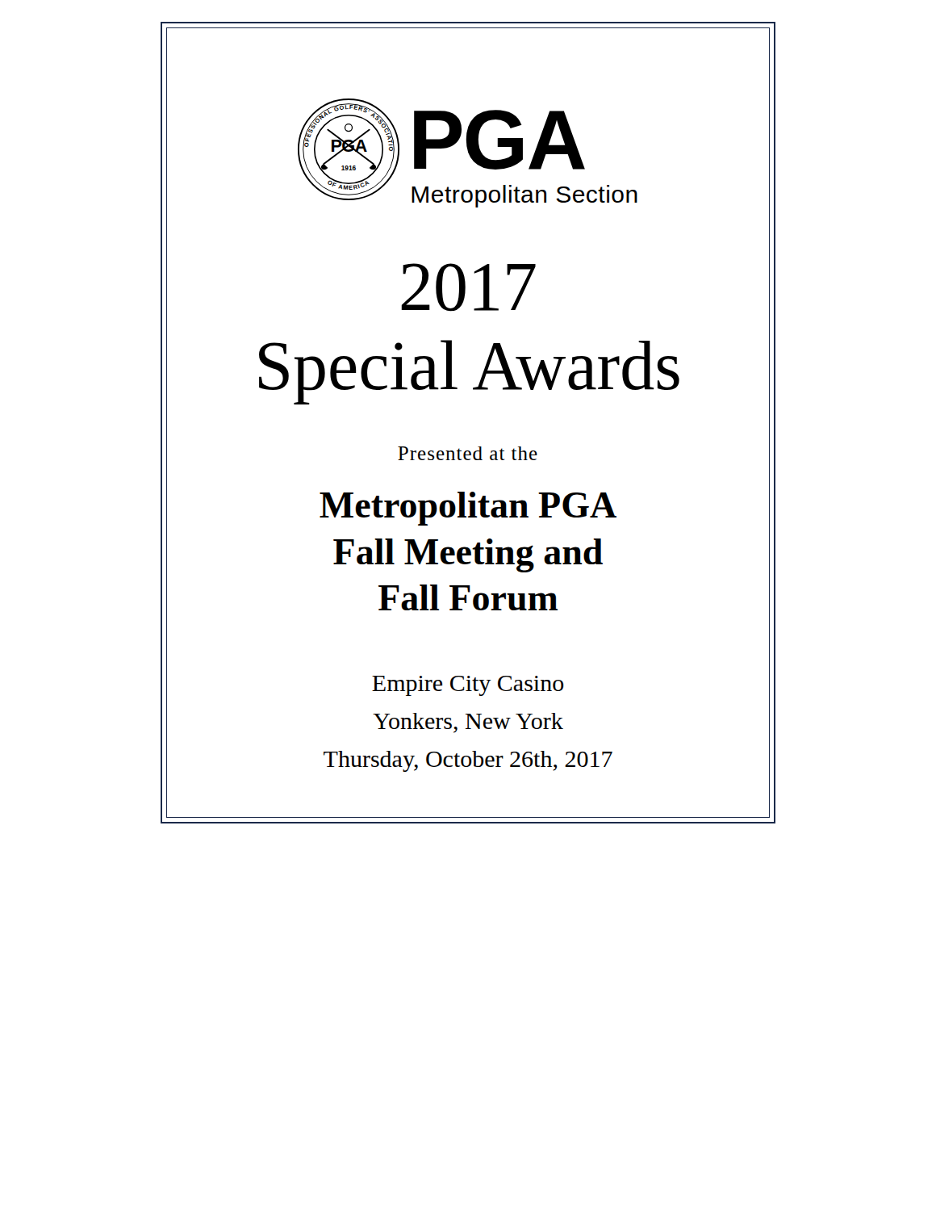PROFESSIONAL GOLFERS' ASSOCIATION OF AMERICA PGA 1916
PGA
Metropolitan Section
2017
Special Awards
Presented at the
Metropolitan PGA
Fall Meeting and
Fall Forum
Empire City Casino
Yonkers, New York
Thursday, October 26th, 2017